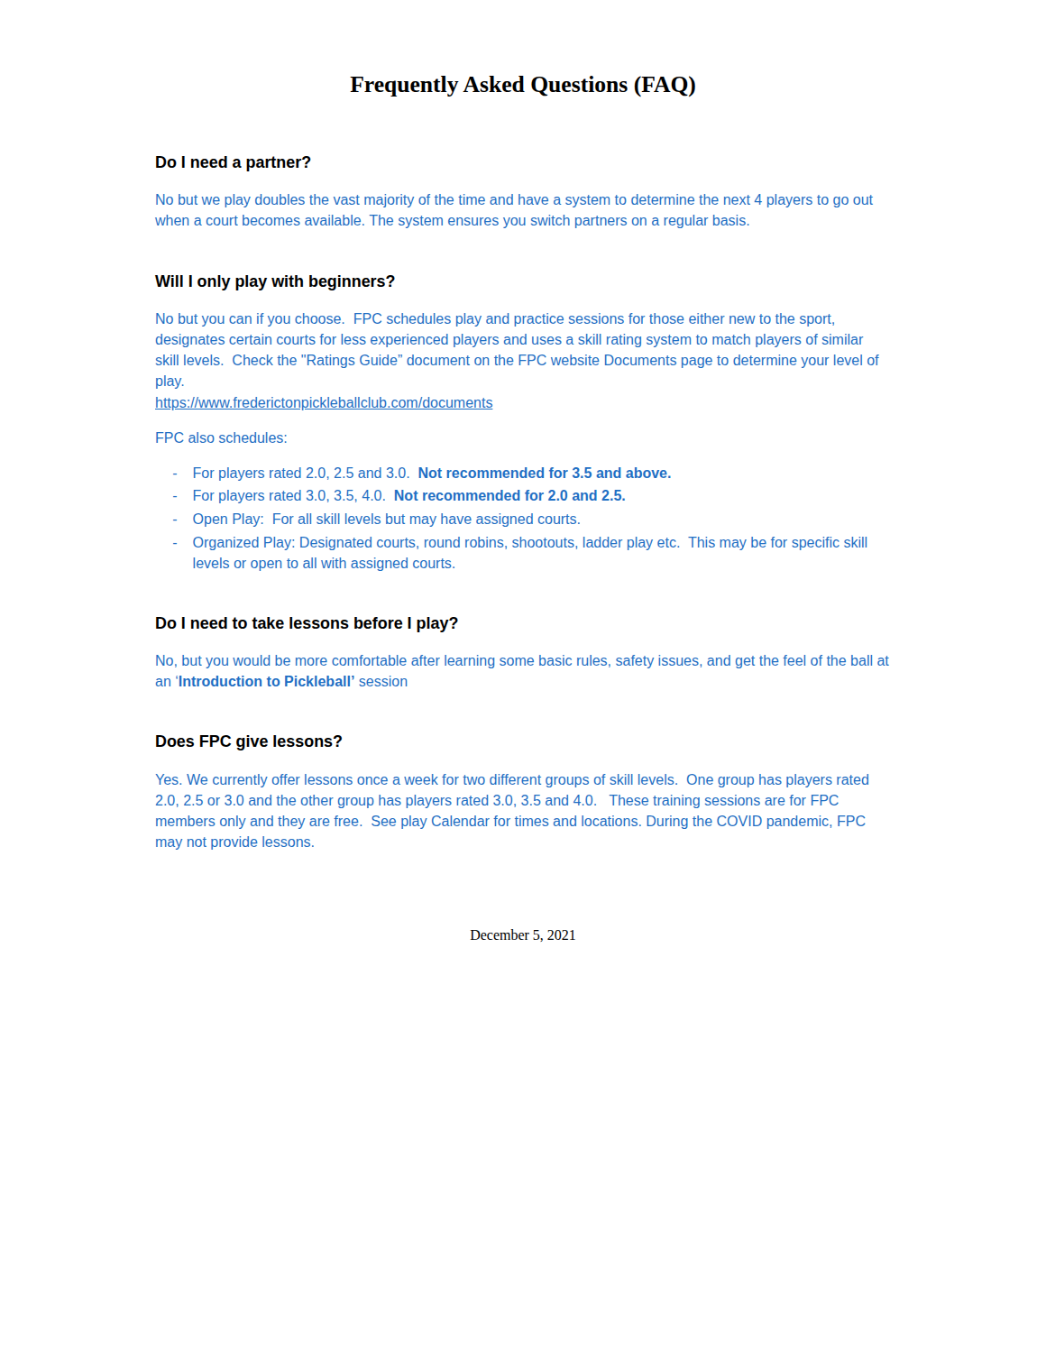Frequently Asked Questions (FAQ)
Do I need a partner?
No but we play doubles the vast majority of the time and have a system to determine the next 4 players to go out when a court becomes available. The system ensures you switch partners on a regular basis.
Will I only play with beginners?
No but you can if you choose. FPC schedules play and practice sessions for those either new to the sport, designates certain courts for less experienced players and uses a skill rating system to match players of similar skill levels. Check the "Ratings Guide” document on the FPC website Documents page to determine your level of play.
https://www.frederictonpickleballclub.com/documents
FPC also schedules:
For players rated 2.0, 2.5 and 3.0. Not recommended for 3.5 and above.
For players rated 3.0, 3.5, 4.0. Not recommended for 2.0 and 2.5.
Open Play: For all skill levels but may have assigned courts.
Organized Play: Designated courts, round robins, shootouts, ladder play etc. This may be for specific skill levels or open to all with assigned courts.
Do I need to take lessons before I play?
No, but you would be more comfortable after learning some basic rules, safety issues, and get the feel of the ball at an ‘Introduction to Pickleball’ session
Does FPC give lessons?
Yes. We currently offer lessons once a week for two different groups of skill levels. One group has players rated 2.0, 2.5 or 3.0 and the other group has players rated 3.0, 3.5 and 4.0. These training sessions are for FPC members only and they are free. See play Calendar for times and locations. During the COVID pandemic, FPC may not provide lessons.
December 5, 2021